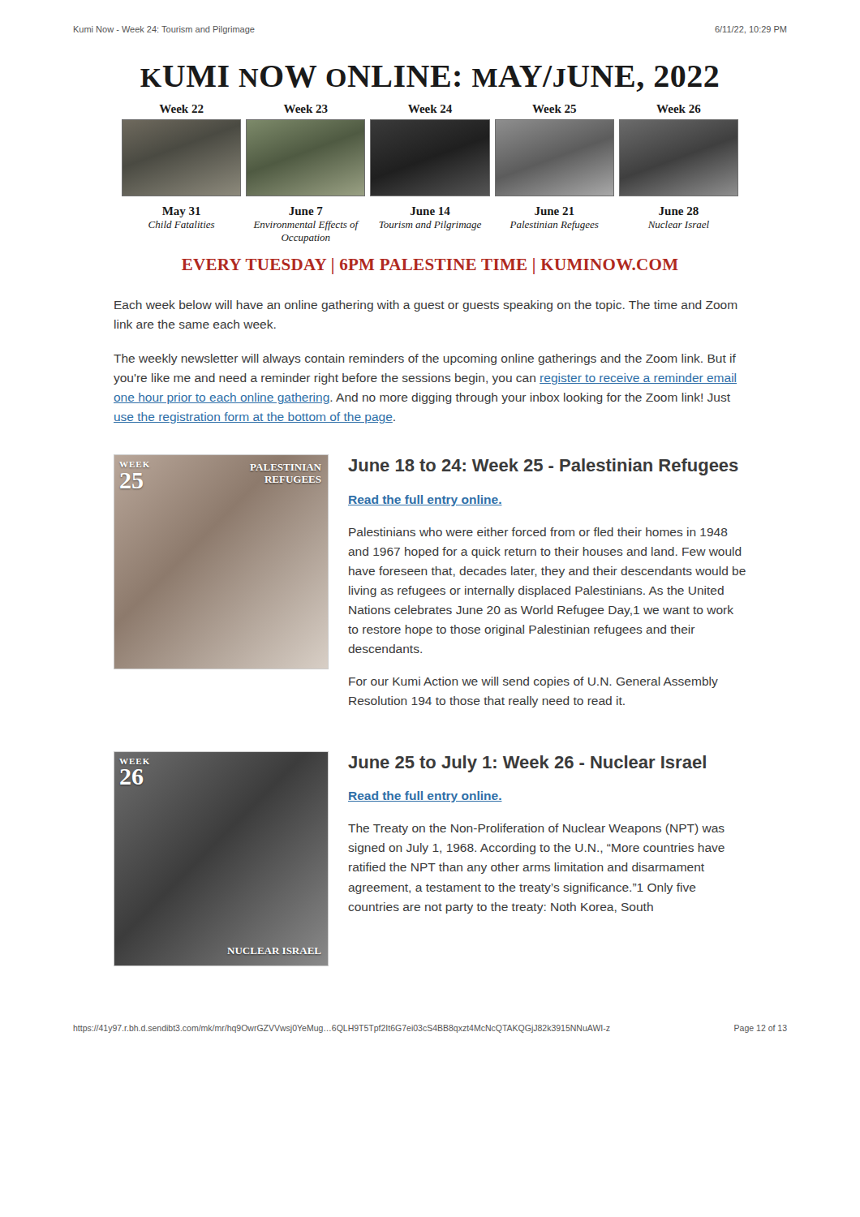Kumi Now - Week 24: Tourism and Pilgrimage 6/11/22, 10:29 PM
KUMI NOW ONLINE: MAY/JUNE, 2022
Week 22
Week 23
Week 24
Week 25
Week 26
May 31
Child Fatalities
June 7
Environmental Effects of Occupation
June 14
Tourism and Pilgrimage
June 21
Palestinian Refugees
June 28
Nuclear Israel
EVERY TUESDAY | 6PM PALESTINE TIME | KUMINOW.COM
Each week below will have an online gathering with a guest or guests speaking on the topic. The time and Zoom link are the same each week.
The weekly newsletter will always contain reminders of the upcoming online gatherings and the Zoom link. But if you're like me and need a reminder right before the sessions begin, you can register to receive a reminder email one hour prior to each online gathering. And no more digging through your inbox looking for the Zoom link! Just use the registration form at the bottom of the page.
WEEK 25
PALESTINIAN
REFUGEES
June 18 to 24: Week 25 - Palestinian Refugees
Read the full entry online.
Palestinians who were either forced from or fled their homes in 1948 and 1967 hoped for a quick return to their houses and land. Few would have foreseen that, decades later, they and their descendants would be living as refugees or internally displaced Palestinians. As the United Nations celebrates June 20 as World Refugee Day,1 we want to work to restore hope to those original Palestinian refugees and their descendants.
For our Kumi Action we will send copies of U.N. General Assembly Resolution 194 to those that really need to read it.
WEEK 26
NUCLEAR ISRAEL
June 25 to July 1: Week 26 - Nuclear Israel
Read the full entry online.
The Treaty on the Non-Proliferation of Nuclear Weapons (NPT) was signed on July 1, 1968. According to the U.N., “More countries have ratified the NPT than any other arms limitation and disarmament agreement, a testament to the treaty’s significance.”1 Only five countries are not party to the treaty: Noth Korea, South
https://41y97.r.bh.d.sendibt3.com/mk/mr/hq9OwrGZVVwsj0YeMug…6QLH9T5Tpf2It6G7ei03cS4BB8qxzt4McNcQTAKQGjJ82k3915NNuAWI-z Page 12 of 13